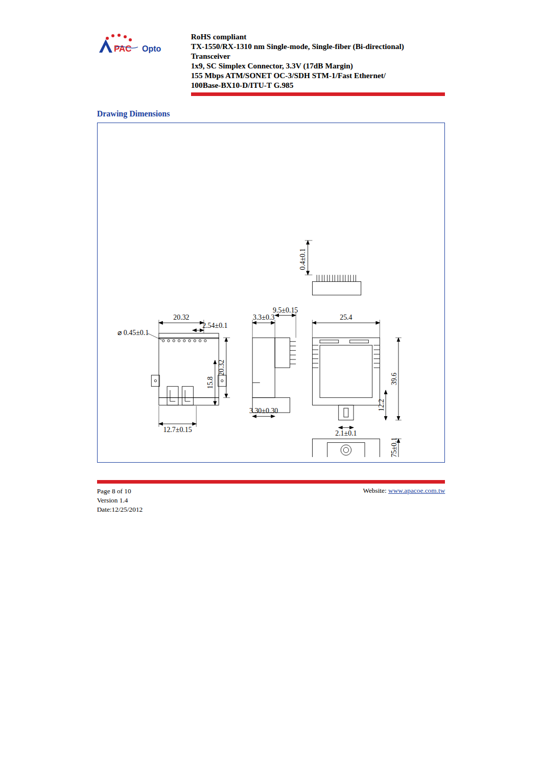PAC Opto
RoHS compliant
TX-1550/RX-1310 nm Single-mode, Single-fiber (Bi-directional) Transceiver
1x9, SC Simplex Connector, 3.3V (17dB Margin)
155 Mbps ATM/SONET OC-3/SDH STM-1/Fast Ethernet/
100Base-BX10-D/ITU-T G.985
Drawing Dimensions
0.4±0.1 20.32 2.54±0.1 ⌀ 0.45±0.1 20.32 15.8 12.7±0.15 3.3±0.3 9.5±0.15 3.30±0.30 25.4 39.6 12.2 2.1±0.1 4.75±0.1 2X⌀ 1.3±0.1 ALL DIMENSIONS ARE±0.20mm UNLESS OTHERWISE SPECIFIED Unit : mm
Page 8 of 10
Version 1.4
Date:12/25/2012
Website: www.apacoe.com.tw